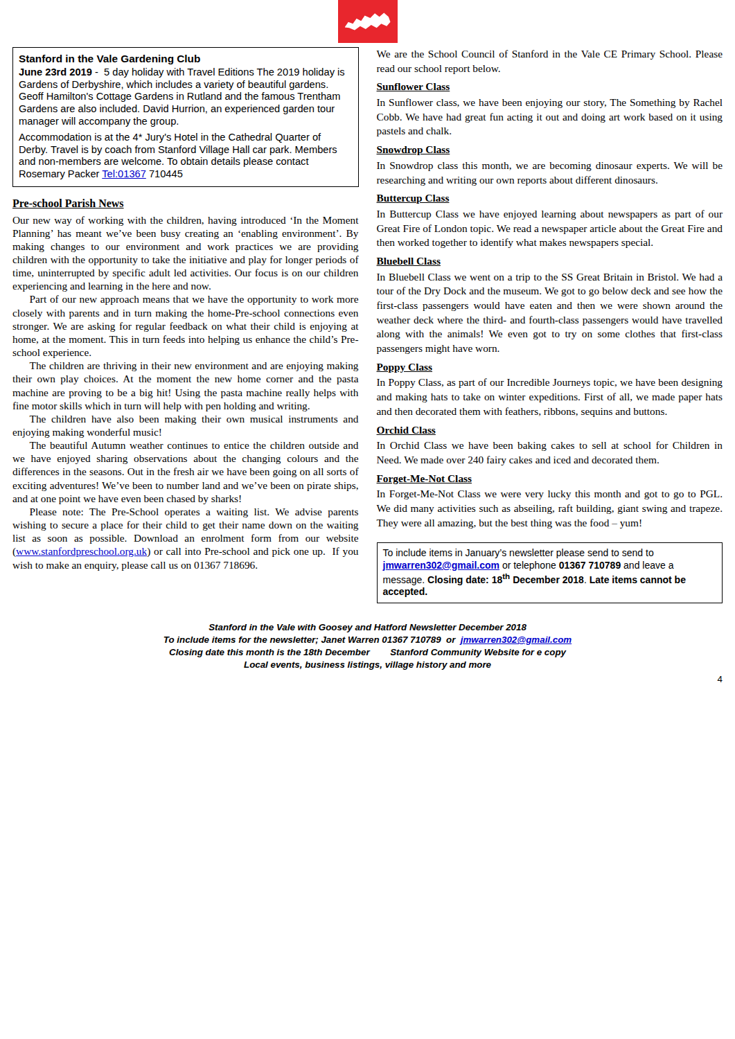Stanford in the Vale Gardening Club
June 23rd 2019 - 5 day holiday with Travel Editions The 2019 holiday is Gardens of Derbyshire, which includes a variety of beautiful gardens. Geoff Hamilton's Cottage Gardens in Rutland and the famous Trentham Gardens are also included. David Hurrion, an experienced garden tour manager will accompany the group.
Accommodation is at the 4* Jury's Hotel in the Cathedral Quarter of Derby. Travel is by coach from Stanford Village Hall car park. Members and non-members are welcome. To obtain details please contact Rosemary Packer Tel:01367 710445
Pre-school Parish News
Our new way of working with the children, having introduced ‘In the Moment Planning’ has meant we’ve been busy creating an ‘enabling environment’. By making changes to our environment and work practices we are providing children with the opportunity to take the initiative and play for longer periods of time, uninterrupted by specific adult led activities. Our focus is on our children experiencing and learning in the here and now.
Part of our new approach means that we have the opportunity to work more closely with parents and in turn making the home-Pre-school connections even stronger. We are asking for regular feedback on what their child is enjoying at home, at the moment. This in turn feeds into helping us enhance the child’s Pre-school experience.
The children are thriving in their new environment and are enjoying making their own play choices. At the moment the new home corner and the pasta machine are proving to be a big hit! Using the pasta machine really helps with fine motor skills which in turn will help with pen holding and writing.
The children have also been making their own musical instruments and enjoying making wonderful music!
The beautiful Autumn weather continues to entice the children outside and we have enjoyed sharing observations about the changing colours and the differences in the seasons. Out in the fresh air we have been going on all sorts of exciting adventures! We’ve been to number land and we’ve been on pirate ships, and at one point we have even been chased by sharks!
Please note: The Pre-School operates a waiting list. We advise parents wishing to secure a place for their child to get their name down on the waiting list as soon as possible. Download an enrolment form from our website (www.stanfordpreschool.org.uk) or call into Pre-school and pick one up. If you wish to make an enquiry, please call us on 01367 718696.
We are the School Council of Stanford in the Vale CE Primary School. Please read our school report below.
Sunflower Class
In Sunflower class, we have been enjoying our story, The Something by Rachel Cobb. We have had great fun acting it out and doing art work based on it using pastels and chalk.
Snowdrop Class
In Snowdrop class this month, we are becoming dinosaur experts. We will be researching and writing our own reports about different dinosaurs.
Buttercup Class
In Buttercup Class we have enjoyed learning about newspapers as part of our Great Fire of London topic. We read a newspaper article about the Great Fire and then worked together to identify what makes newspapers special.
Bluebell Class
In Bluebell Class we went on a trip to the SS Great Britain in Bristol. We had a tour of the Dry Dock and the museum. We got to go below deck and see how the first-class passengers would have eaten and then we were shown around the weather deck where the third- and fourth-class passengers would have travelled along with the animals! We even got to try on some clothes that first-class passengers might have worn.
Poppy Class
In Poppy Class, as part of our Incredible Journeys topic, we have been designing and making hats to take on winter expeditions. First of all, we made paper hats and then decorated them with feathers, ribbons, sequins and buttons.
Orchid Class
In Orchid Class we have been baking cakes to sell at school for Children in Need. We made over 240 fairy cakes and iced and decorated them.
Forget-Me-Not Class
In Forget-Me-Not Class we were very lucky this month and got to go to PGL. We did many activities such as abseiling, raft building, giant swing and trapeze. They were all amazing, but the best thing was the food – yum!
To include items in January’s newsletter please send to send to jmwarren302@gmail.com or telephone 01367 710789 and leave a message. Closing date: 18th December 2018. Late items cannot be accepted.
Stanford in the Vale with Goosey and Hatford Newsletter December 2018
To include items for the newsletter; Janet Warren 01367 710789 or jmwarren302@gmail.com
Closing date this month is the 18th December Stanford Community Website for e copy
Local events, business listings, village history and more
4